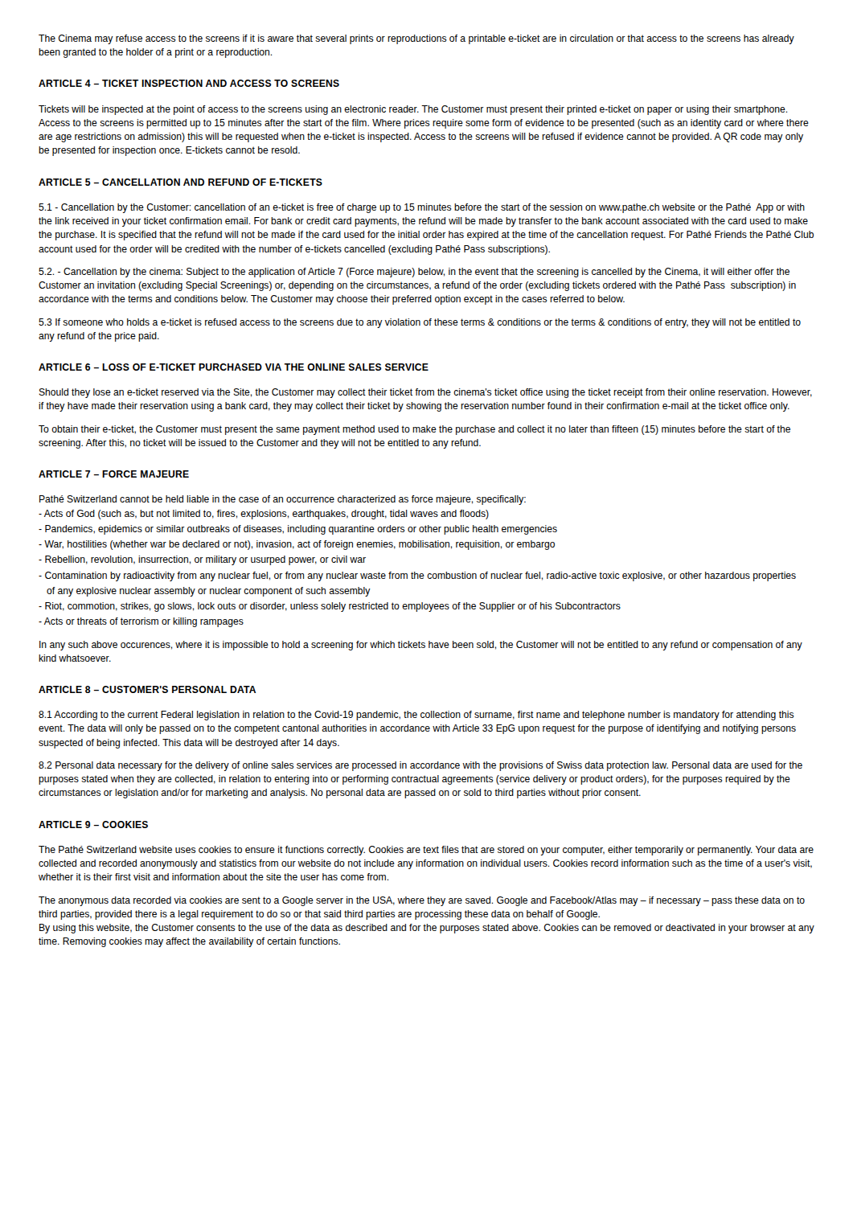The Cinema may refuse access to the screens if it is aware that several prints or reproductions of a printable e-ticket are in circulation or that access to the screens has already been granted to the holder of a print or a reproduction.
Article 4 – Ticket inspection and access to screens
Tickets will be inspected at the point of access to the screens using an electronic reader. The Customer must present their printed e-ticket on paper or using their smartphone. Access to the screens is permitted up to 15 minutes after the start of the film. Where prices require some form of evidence to be presented (such as an identity card or where there are age restrictions on admission) this will be requested when the e-ticket is inspected. Access to the screens will be refused if evidence cannot be provided. A QR code may only be presented for inspection once. E-tickets cannot be resold.
Article 5 – Cancellation and refund of e-tickets
5.1 - Cancellation by the Customer: cancellation of an e-ticket is free of charge up to 15 minutes before the start of the session on www.pathe.ch website or the Pathé App or with the link received in your ticket confirmation email. For bank or credit card payments, the refund will be made by transfer to the bank account associated with the card used to make the purchase. It is specified that the refund will not be made if the card used for the initial order has expired at the time of the cancellation request. For Pathé Friends the Pathé Club account used for the order will be credited with the number of e-tickets cancelled (excluding Pathé Pass subscriptions).
5.2. - Cancellation by the cinema: Subject to the application of Article 7 (Force majeure) below, in the event that the screening is cancelled by the Cinema, it will either offer the Customer an invitation (excluding Special Screenings) or, depending on the circumstances, a refund of the order (excluding tickets ordered with the Pathé Pass subscription) in accordance with the terms and conditions below. The Customer may choose their preferred option except in the cases referred to below.
5.3 If someone who holds a e-ticket is refused access to the screens due to any violation of these terms & conditions or the terms & conditions of entry, they will not be entitled to any refund of the price paid.
Article 6 – Loss of e-ticket purchased via the online sales service
Should they lose an e-ticket reserved via the Site, the Customer may collect their ticket from the cinema's ticket office using the ticket receipt from their online reservation. However, if they have made their reservation using a bank card, they may collect their ticket by showing the reservation number found in their confirmation e-mail at the ticket office only.
To obtain their e-ticket, the Customer must present the same payment method used to make the purchase and collect it no later than fifteen (15) minutes before the start of the screening. After this, no ticket will be issued to the Customer and they will not be entitled to any refund.
Article 7 – Force majeure
Pathé Switzerland cannot be held liable in the case of an occurrence characterized as force majeure, specifically:
- Acts of God (such as, but not limited to, fires, explosions, earthquakes, drought, tidal waves and floods)
- Pandemics, epidemics or similar outbreaks of diseases, including quarantine orders or other public health emergencies
- War, hostilities (whether war be declared or not), invasion, act of foreign enemies, mobilisation, requisition, or embargo
- Rebellion, revolution, insurrection, or military or usurped power, or civil war
- Contamination by radioactivity from any nuclear fuel, or from any nuclear waste from the combustion of nuclear fuel, radio-active toxic explosive, or other hazardous properties
of any explosive nuclear assembly or nuclear component of such assembly
- Riot, commotion, strikes, go slows, lock outs or disorder, unless solely restricted to employees of the Supplier or of his Subcontractors
- Acts or threats of terrorism or killing rampages
In any such above occurences, where it is impossible to hold a screening for which tickets have been sold, the Customer will not be entitled to any refund or compensation of any kind whatsoever.
Article 8 – Customer's personal data
8.1 According to the current Federal legislation in relation to the Covid-19 pandemic, the collection of surname, first name and telephone number is mandatory for attending this event. The data will only be passed on to the competent cantonal authorities in accordance with Article 33 EpG upon request for the purpose of identifying and notifying persons suspected of being infected. This data will be destroyed after 14 days.
8.2 Personal data necessary for the delivery of online sales services are processed in accordance with the provisions of Swiss data protection law. Personal data are used for the purposes stated when they are collected, in relation to entering into or performing contractual agreements (service delivery or product orders), for the purposes required by the circumstances or legislation and/or for marketing and analysis. No personal data are passed on or sold to third parties without prior consent.
Article 9 – Cookies
The Pathé Switzerland website uses cookies to ensure it functions correctly. Cookies are text files that are stored on your computer, either temporarily or permanently. Your data are collected and recorded anonymously and statistics from our website do not include any information on individual users. Cookies record information such as the time of a user's visit, whether it is their first visit and information about the site the user has come from.
The anonymous data recorded via cookies are sent to a Google server in the USA, where they are saved. Google and Facebook/Atlas may – if necessary – pass these data on to third parties, provided there is a legal requirement to do so or that said third parties are processing these data on behalf of Google.
By using this website, the Customer consents to the use of the data as described and for the purposes stated above. Cookies can be removed or deactivated in your browser at any time. Removing cookies may affect the availability of certain functions.